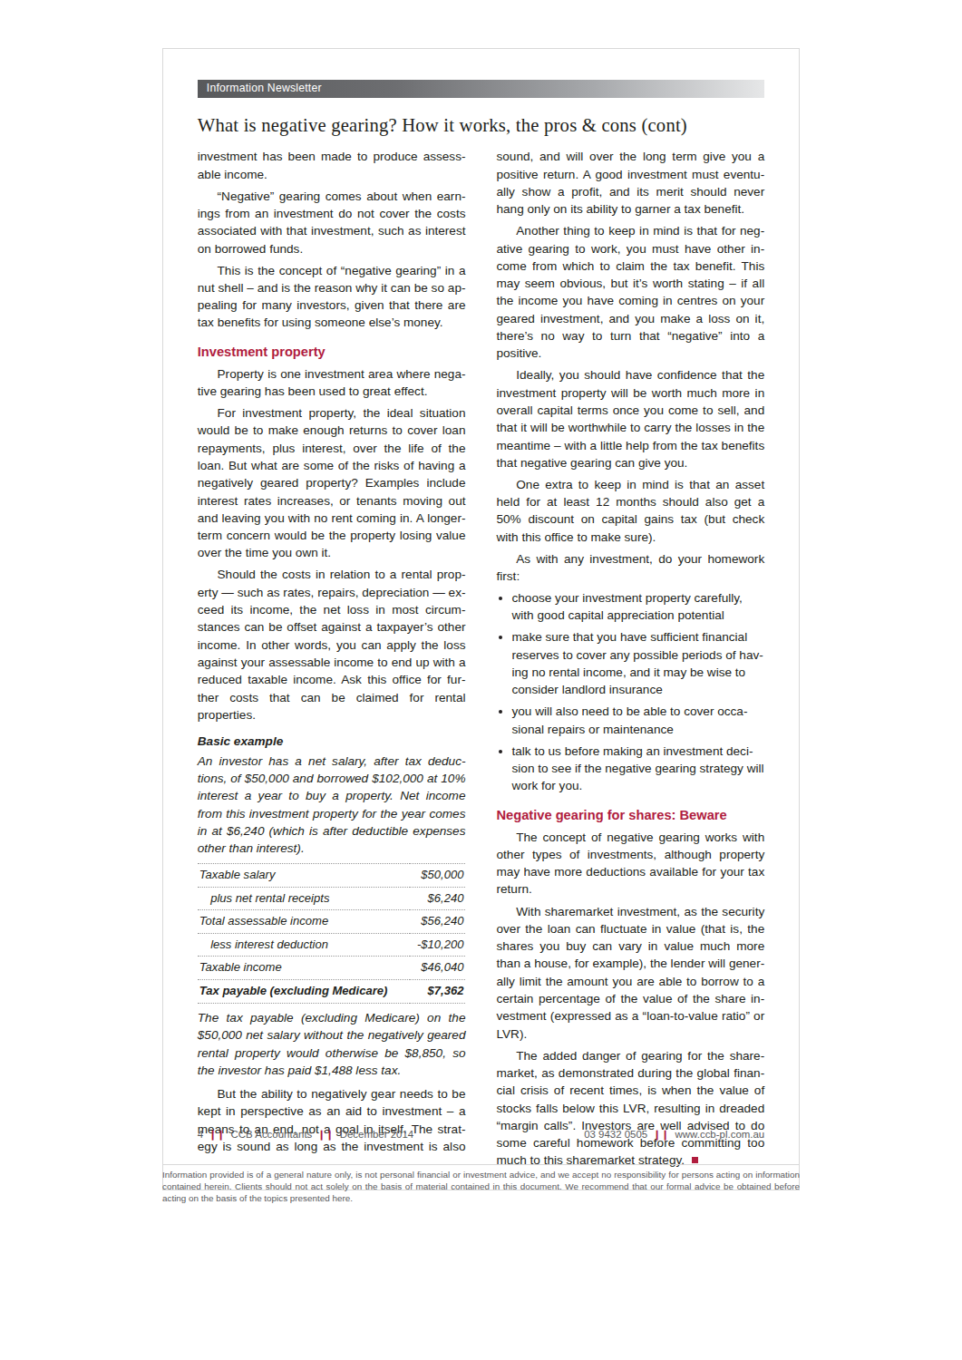Information Newsletter
What is negative gearing? How it works, the pros & cons (cont)
investment has been made to produce assessable income.
“Negative” gearing comes about when earnings from an investment do not cover the costs associated with that investment, such as interest on borrowed funds.
This is the concept of “negative gearing” in a nut shell – and is the reason why it can be so appealing for many investors, given that there are tax benefits for using someone else’s money.
Investment property
Property is one investment area where negative gearing has been used to great effect.
For investment property, the ideal situation would be to make enough returns to cover loan repayments, plus interest, over the life of the loan. But what are some of the risks of having a negatively geared property? Examples include interest rates increases, or tenants moving out and leaving you with no rent coming in. A longer-term concern would be the property losing value over the time you own it.
Should the costs in relation to a rental property — such as rates, repairs, depreciation — exceed its income, the net loss in most circumstances can be offset against a taxpayer’s other income. In other words, you can apply the loss against your assessable income to end up with a reduced taxable income. Ask this office for further costs that can be claimed for rental properties.
Basic example
An investor has a net salary, after tax deductions, of $50,000 and borrowed $102,000 at 10% interest a year to buy a property. Net income from this investment property for the year comes in at $6,240 (which is after deductible expenses other than interest).
| Taxable salary | $50,000 |
| plus net rental receipts | $6,240 |
| Total assessable income | $56,240 |
| less interest deduction | -$10,200 |
| Taxable income | $46,040 |
| Tax payable (excluding Medicare) | $7,362 |
The tax payable (excluding Medicare) on the $50,000 net salary without the negatively geared rental property would otherwise be $8,850, so the investor has paid $1,488 less tax.
But the ability to negatively gear needs to be kept in perspective as an aid to investment – a means to an end, not a goal in itself. The strategy is sound as long as the investment is also sound, and will over the long term give you a positive return. A good investment must eventually show a profit, and its merit should never hang only on its ability to garner a tax benefit.
Another thing to keep in mind is that for negative gearing to work, you must have other income from which to claim the tax benefit. This may seem obvious, but it’s worth stating – if all the income you have coming in centres on your geared investment, and you make a loss on it, there’s no way to turn that “negative” into a positive.
Ideally, you should have confidence that the investment property will be worth much more in overall capital terms once you come to sell, and that it will be worthwhile to carry the losses in the meantime – with a little help from the tax benefits that negative gearing can give you.
One extra to keep in mind is that an asset held for at least 12 months should also get a 50% discount on capital gains tax (but check with this office to make sure).
As with any investment, do your homework first:
choose your investment property carefully, with good capital appreciation potential
make sure that you have sufficient financial reserves to cover any possible periods of having no rental income, and it may be wise to consider landlord insurance
you will also need to be able to cover occasional repairs or maintenance
talk to us before making an investment decision to see if the negative gearing strategy will work for you.
Negative gearing for shares: Beware
The concept of negative gearing works with other types of investments, although property may have more deductions available for your tax return.
With sharemarket investment, as the security over the loan can fluctuate in value (that is, the shares you buy can vary in value much more than a house, for example), the lender will generally limit the amount you are able to borrow to a certain percentage of the value of the share investment (expressed as a “loan-to-value ratio” or LVR).
The added danger of gearing for the sharemarket, as demonstrated during the global financial crisis of recent times, is when the value of stocks falls below this LVR, resulting in dreaded “margin calls”. Investors are well advised to do some careful homework before committing too much to this sharemarket strategy.
4 ❙❙ CCB Accountants ❙❙ December 2014
03 9432 0505 ❙❙ www.ccb-pl.com.au
Information provided is of a general nature only, is not personal financial or investment advice, and we accept no responsibility for persons acting on information contained herein. Clients should not act solely on the basis of material contained in this document. We recommend that our formal advice be obtained before acting on the basis of the topics presented here.